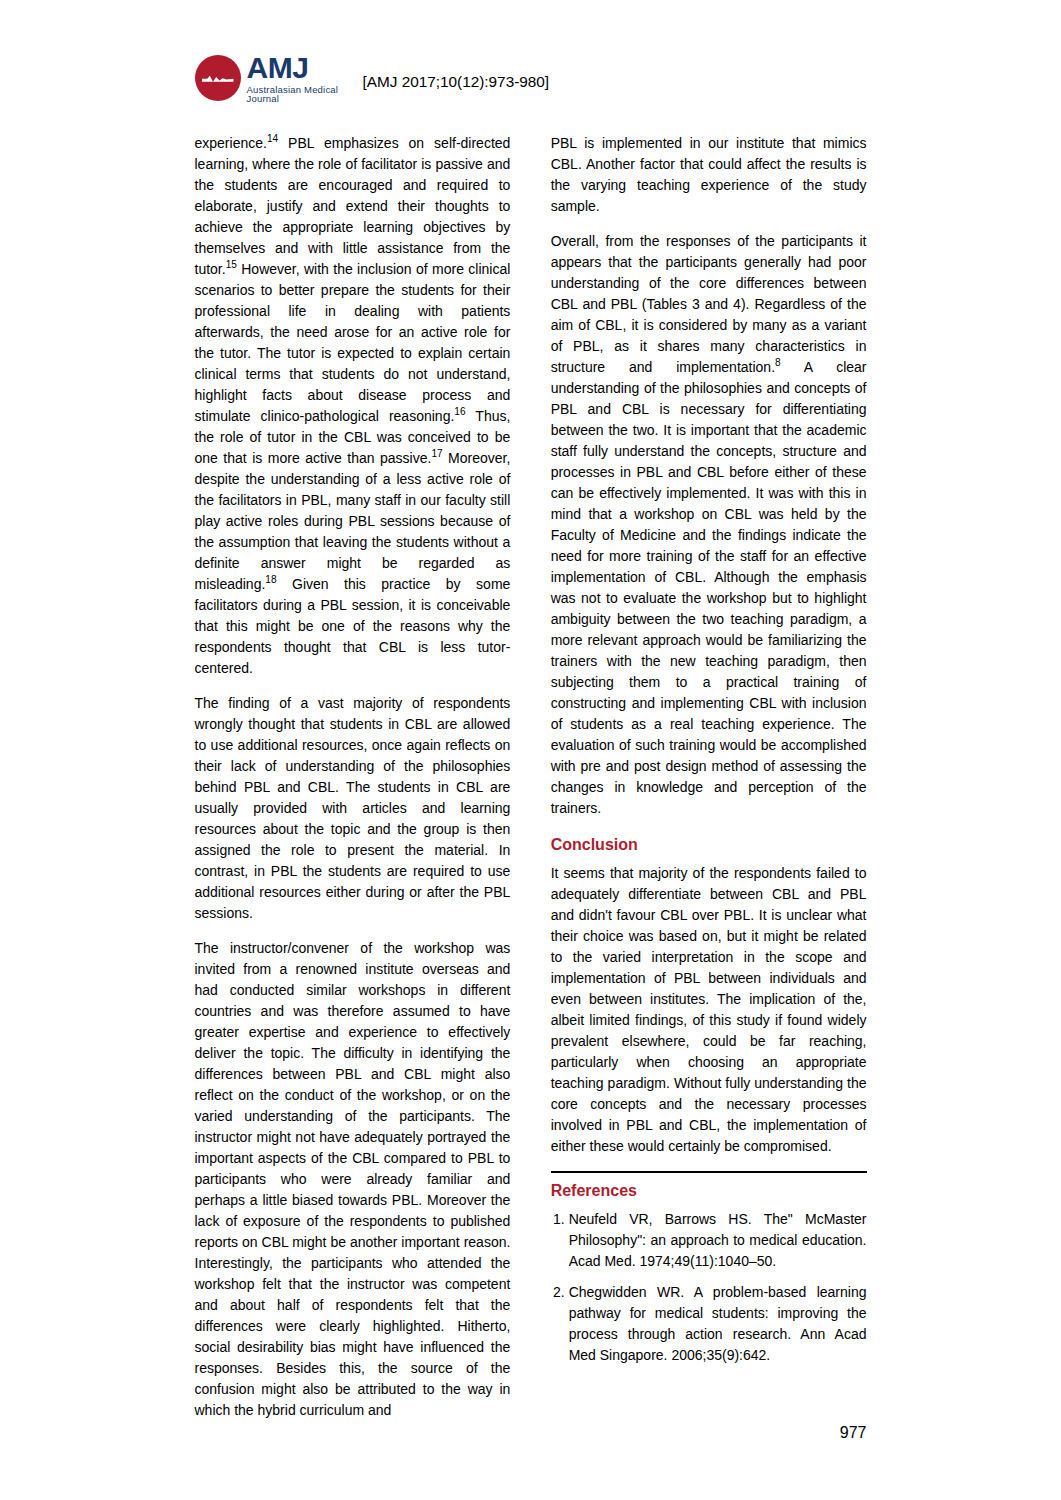AMJ
Australasian Medical Journal
[AMJ 2017;10(12):973-980]
experience.14 PBL emphasizes on self-directed learning, where the role of facilitator is passive and the students are encouraged and required to elaborate, justify and extend their thoughts to achieve the appropriate learning objectives by themselves and with little assistance from the tutor.15 However, with the inclusion of more clinical scenarios to better prepare the students for their professional life in dealing with patients afterwards, the need arose for an active role for the tutor. The tutor is expected to explain certain clinical terms that students do not understand, highlight facts about disease process and stimulate clinico-pathological reasoning.16 Thus, the role of tutor in the CBL was conceived to be one that is more active than passive.17 Moreover, despite the understanding of a less active role of the facilitators in PBL, many staff in our faculty still play active roles during PBL sessions because of the assumption that leaving the students without a definite answer might be regarded as misleading.18 Given this practice by some facilitators during a PBL session, it is conceivable that this might be one of the reasons why the respondents thought that CBL is less tutor-centered.
The finding of a vast majority of respondents wrongly thought that students in CBL are allowed to use additional resources, once again reflects on their lack of understanding of the philosophies behind PBL and CBL. The students in CBL are usually provided with articles and learning resources about the topic and the group is then assigned the role to present the material. In contrast, in PBL the students are required to use additional resources either during or after the PBL sessions.
The instructor/convener of the workshop was invited from a renowned institute overseas and had conducted similar workshops in different countries and was therefore assumed to have greater expertise and experience to effectively deliver the topic. The difficulty in identifying the differences between PBL and CBL might also reflect on the conduct of the workshop, or on the varied understanding of the participants. The instructor might not have adequately portrayed the important aspects of the CBL compared to PBL to participants who were already familiar and perhaps a little biased towards PBL. Moreover the lack of exposure of the respondents to published reports on CBL might be another important reason. Interestingly, the participants who attended the workshop felt that the instructor was competent and about half of respondents felt that the differences were clearly highlighted. Hitherto, social desirability bias might have influenced the responses. Besides this, the source of the confusion might also be attributed to the way in which the hybrid curriculum and
PBL is implemented in our institute that mimics CBL. Another factor that could affect the results is the varying teaching experience of the study sample.
Overall, from the responses of the participants it appears that the participants generally had poor understanding of the core differences between CBL and PBL (Tables 3 and 4). Regardless of the aim of CBL, it is considered by many as a variant of PBL, as it shares many characteristics in structure and implementation.8 A clear understanding of the philosophies and concepts of PBL and CBL is necessary for differentiating between the two. It is important that the academic staff fully understand the concepts, structure and processes in PBL and CBL before either of these can be effectively implemented. It was with this in mind that a workshop on CBL was held by the Faculty of Medicine and the findings indicate the need for more training of the staff for an effective implementation of CBL. Although the emphasis was not to evaluate the workshop but to highlight ambiguity between the two teaching paradigm, a more relevant approach would be familiarizing the trainers with the new teaching paradigm, then subjecting them to a practical training of constructing and implementing CBL with inclusion of students as a real teaching experience. The evaluation of such training would be accomplished with pre and post design method of assessing the changes in knowledge and perception of the trainers.
Conclusion
It seems that majority of the respondents failed to adequately differentiate between CBL and PBL and didn't favour CBL over PBL. It is unclear what their choice was based on, but it might be related to the varied interpretation in the scope and implementation of PBL between individuals and even between institutes. The implication of the, albeit limited findings, of this study if found widely prevalent elsewhere, could be far reaching, particularly when choosing an appropriate teaching paradigm. Without fully understanding the core concepts and the necessary processes involved in PBL and CBL, the implementation of either these would certainly be compromised.
References
Neufeld VR, Barrows HS. The" McMaster Philosophy": an approach to medical education. Acad Med. 1974;49(11):1040–50.
Chegwidden WR. A problem-based learning pathway for medical students: improving the process through action research. Ann Acad Med Singapore. 2006;35(9):642.
977